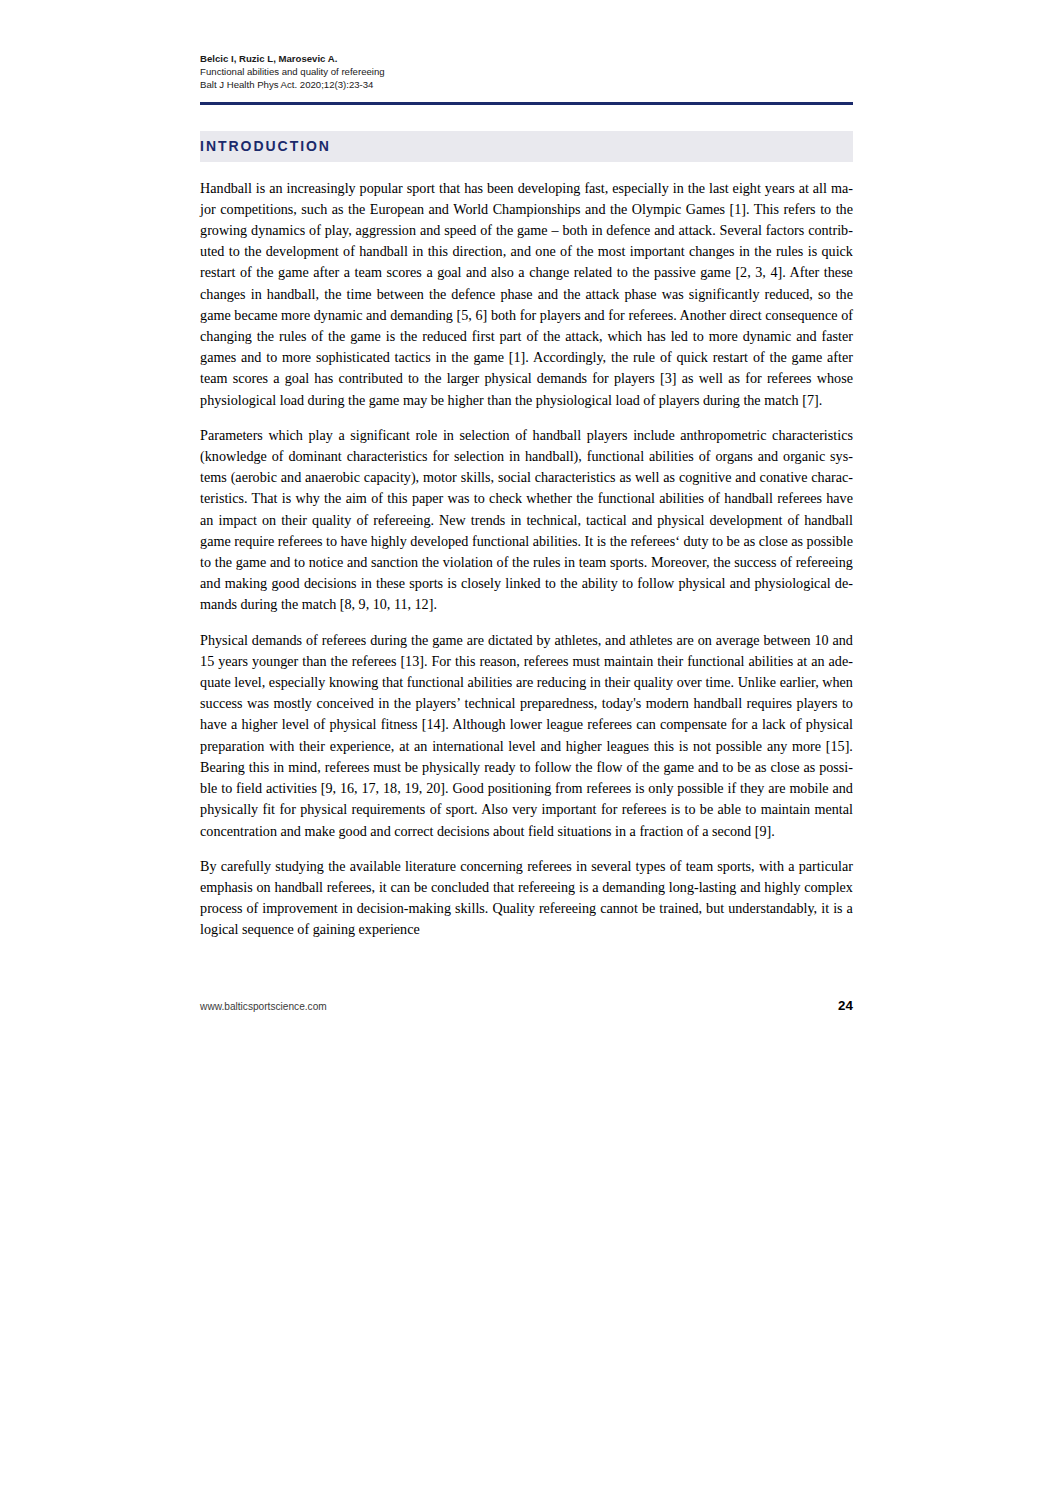Belcic I, Ruzic L, Marosevic A.
Functional abilities and quality of refereeing
Balt J Health Phys Act. 2020;12(3):23-34
Introduction
Handball is an increasingly popular sport that has been developing fast, especially in the last eight years at all major competitions, such as the European and World Championships and the Olympic Games [1]. This refers to the growing dynamics of play, aggression and speed of the game – both in defence and attack. Several factors contributed to the development of handball in this direction, and one of the most important changes in the rules is quick restart of the game after a team scores a goal and also a change related to the passive game [2, 3, 4]. After these changes in handball, the time between the defence phase and the attack phase was significantly reduced, so the game became more dynamic and demanding [5, 6] both for players and for referees. Another direct consequence of changing the rules of the game is the reduced first part of the attack, which has led to more dynamic and faster games and to more sophisticated tactics in the game [1]. Accordingly, the rule of quick restart of the game after team scores a goal has contributed to the larger physical demands for players [3] as well as for referees whose physiological load during the game may be higher than the physiological load of players during the match [7].
Parameters which play a significant role in selection of handball players include anthropometric characteristics (knowledge of dominant characteristics for selection in handball), functional abilities of organs and organic systems (aerobic and anaerobic capacity), motor skills, social characteristics as well as cognitive and conative characteristics. That is why the aim of this paper was to check whether the functional abilities of handball referees have an impact on their quality of refereeing. New trends in technical, tactical and physical development of handball game require referees to have highly developed functional abilities. It is the referees‘ duty to be as close as possible to the game and to notice and sanction the violation of the rules in team sports. Moreover, the success of refereeing and making good decisions in these sports is closely linked to the ability to follow physical and physiological demands during the match [8, 9, 10, 11, 12].
Physical demands of referees during the game are dictated by athletes, and athletes are on average between 10 and 15 years younger than the referees [13]. For this reason, referees must maintain their functional abilities at an adequate level, especially knowing that functional abilities are reducing in their quality over time. Unlike earlier, when success was mostly conceived in the players’ technical preparedness, today's modern handball requires players to have a higher level of physical fitness [14]. Although lower league referees can compensate for a lack of physical preparation with their experience, at an international level and higher leagues this is not possible any more [15]. Bearing this in mind, referees must be physically ready to follow the flow of the game and to be as close as possible to field activities [9, 16, 17, 18, 19, 20]. Good positioning from referees is only possible if they are mobile and physically fit for physical requirements of sport. Also very important for referees is to be able to maintain mental concentration and make good and correct decisions about field situations in a fraction of a second [9].
By carefully studying the available literature concerning referees in several types of team sports, with a particular emphasis on handball referees, it can be concluded that refereeing is a demanding long-lasting and highly complex process of improvement in decision-making skills. Quality refereeing cannot be trained, but understandably, it is a logical sequence of gaining experience
www.balticsportscience.com 24